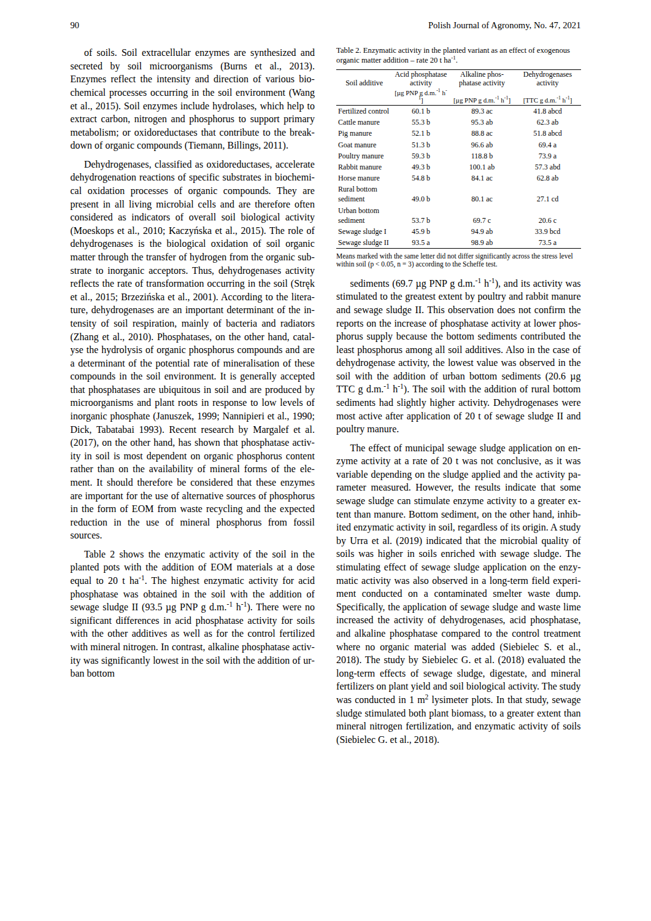90 Polish Journal of Agronomy, No. 47, 2021
of soils. Soil extracellular enzymes are synthesized and secreted by soil microorganisms (Burns et al., 2013). Enzymes reflect the intensity and direction of various biochemical processes occurring in the soil environment (Wang et al., 2015). Soil enzymes include hydrolases, which help to extract carbon, nitrogen and phosphorus to support primary metabolism; or oxidoreductases that contribute to the breakdown of organic compounds (Tiemann, Billings, 2011).
Dehydrogenases, classified as oxidoreductases, accelerate dehydrogenation reactions of specific substrates in biochemical oxidation processes of organic compounds. They are present in all living microbial cells and are therefore often considered as indicators of overall soil biological activity (Moeskops et al., 2010; Kaczyńska et al., 2015). The role of dehydrogenases is the biological oxidation of soil organic matter through the transfer of hydrogen from the organic substrate to inorganic acceptors. Thus, dehydrogenases activity reflects the rate of transformation occurring in the soil (Stręk et al., 2015; Brzezińska et al., 2001). According to the literature, dehydrogenases are an important determinant of the intensity of soil respiration, mainly of bacteria and radiators (Zhang et al., 2010). Phosphatases, on the other hand, catalyse the hydrolysis of organic phosphorus compounds and are a determinant of the potential rate of mineralisation of these compounds in the soil environment. It is generally accepted that phosphatases are ubiquitous in soil and are produced by microorganisms and plant roots in response to low levels of inorganic phosphate (Januszek, 1999; Nannipieri et al., 1990; Dick, Tabatabai 1993). Recent research by Margalef et al. (2017), on the other hand, has shown that phosphatase activity in soil is most dependent on organic phosphorus content rather than on the availability of mineral forms of the element. It should therefore be considered that these enzymes are important for the use of alternative sources of phosphorus in the form of EOM from waste recycling and the expected reduction in the use of mineral phosphorus from fossil sources.
Table 2 shows the enzymatic activity of the soil in the planted pots with the addition of EOM materials at a dose equal to 20 t ha-1. The highest enzymatic activity for acid phosphatase was obtained in the soil with the addition of sewage sludge II (93.5 µg PNP g d.m.-1 h-1). There were no significant differences in acid phosphatase activity for soils with the other additives as well as for the control fertilized with mineral nitrogen. In contrast, alkaline phosphatase activity was significantly lowest in the soil with the addition of urban bottom
Table 2. Enzymatic activity in the planted variant as an effect of exogenous organic matter addition – rate 20 t ha-1.
| Soil additive | Acid phosphatase activity | Alkaline phosphatase activity | Dehydrogenases activity |
| --- | --- | --- | --- |
| | [µg PNP g d.m. -1 h -1 ] | [µg PNP g d.m. -1 h -1 ] | [TTC g d.m. -1 h -1 ] |
| Fertilized control | 60.1 b | 89.3 ac | 41.8 abcd |
| Cattle manure | 55.3 b | 95.3 ab | 62.3 ab |
| Pig manure | 52.1 b | 88.8 ac | 51.8 abcd |
| Goat manure | 51.3 b | 96.6 ab | 69.4 a |
| Poultry manure | 59.3 b | 118.8 b | 73.9 a |
| Rabbit manure | 49.3 b | 100.1 ab | 57.3 abd |
| Horse manure | 54.8 b | 84.1 ac | 62.8 ab |
| Rural bottom sediment | 49.0 b | 80.1 ac | 27.1 cd |
| Urban bottom sediment | 53.7 b | 69.7 c | 20.6 c |
| Sewage sludge I | 45.9 b | 94.9 ab | 33.9 bcd |
| Sewage sludge II | 93.5 a | 98.9 ab | 73.5 a |
Means marked with the same letter did not differ significantly across the stress level within soil (p < 0.05, n = 3) according to the Scheffe test.
sediments (69.7 µg PNP g d.m.-1 h-1), and its activity was stimulated to the greatest extent by poultry and rabbit manure and sewage sludge II. This observation does not confirm the reports on the increase of phosphatase activity at lower phosphorus supply because the bottom sediments contributed the least phosphorus among all soil additives. Also in the case of dehydrogenase activity, the lowest value was observed in the soil with the addition of urban bottom sediments (20.6 µg TTC g d.m.-1 h-1). The soil with the addition of rural bottom sediments had slightly higher activity. Dehydrogenases were most active after application of 20 t of sewage sludge II and poultry manure.
The effect of municipal sewage sludge application on enzyme activity at a rate of 20 t was not conclusive, as it was variable depending on the sludge applied and the activity parameter measured. However, the results indicate that some sewage sludge can stimulate enzyme activity to a greater extent than manure. Bottom sediment, on the other hand, inhibited enzymatic activity in soil, regardless of its origin. A study by Urra et al. (2019) indicated that the microbial quality of soils was higher in soils enriched with sewage sludge. The stimulating effect of sewage sludge application on the enzymatic activity was also observed in a long-term field experiment conducted on a contaminated smelter waste dump. Specifically, the application of sewage sludge and waste lime increased the activity of dehydrogenases, acid phosphatase, and alkaline phosphatase compared to the control treatment where no organic material was added (Siebielec S. et al., 2018). The study by Siebielec G. et al. (2018) evaluated the long-term effects of sewage sludge, digestate, and mineral fertilizers on plant yield and soil biological activity. The study was conducted in 1 m2 lysimeter plots. In that study, sewage sludge stimulated both plant biomass, to a greater extent than mineral nitrogen fertilization, and enzymatic activity of soils (Siebielec G. et al., 2018).